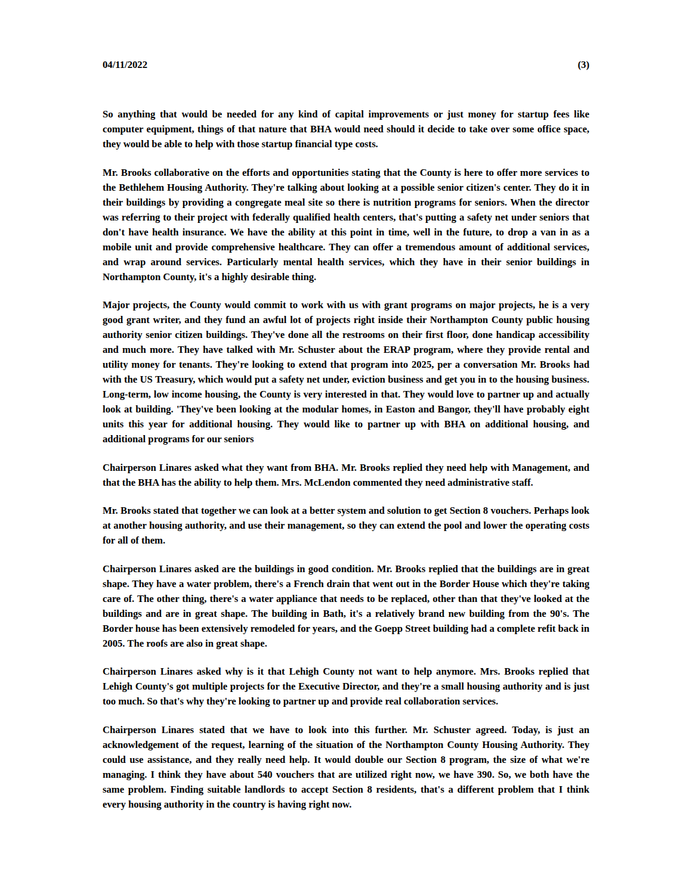04/11/2022
(3)
So anything that would be needed for any kind of capital improvements or just money for startup fees like computer equipment, things of that nature that BHA would need should it decide to take over some office space, they would be able to help with those startup financial type costs.
Mr. Brooks collaborative on the efforts and opportunities stating that the County is here to offer more services to the Bethlehem Housing Authority. They're talking about looking at a possible senior citizen's center. They do it in their buildings by providing a congregate meal site so there is nutrition programs for seniors. When the director was referring to their project with federally qualified health centers, that's putting a safety net under seniors that don't have health insurance. We have the ability at this point in time, well in the future, to drop a van in as a mobile unit and provide comprehensive healthcare. They can offer a tremendous amount of additional services, and wrap around services. Particularly mental health services, which they have in their senior buildings in Northampton County, it's a highly desirable thing.
Major projects, the County would commit to work with us with grant programs on major projects, he is a very good grant writer, and they fund an awful lot of projects right inside their Northampton County public housing authority senior citizen buildings. They've done all the restrooms on their first floor, done handicap accessibility and much more. They have talked with Mr. Schuster about the ERAP program, where they provide rental and utility money for tenants. They're looking to extend that program into 2025, per a conversation Mr. Brooks had with the US Treasury, which would put a safety net under, eviction business and get you in to the housing business. Long-term, low income housing, the County is very interested in that. They would love to partner up and actually look at building. 'They've been looking at the modular homes, in Easton and Bangor, they'll have probably eight units this year for additional housing. They would like to partner up with BHA on additional housing, and additional programs for our seniors
Chairperson Linares asked what they want from BHA. Mr. Brooks replied they need help with Management, and that the BHA has the ability to help them. Mrs. McLendon commented they need administrative staff.
Mr. Brooks stated that together we can look at a better system and solution to get Section 8 vouchers. Perhaps look at another housing authority, and use their management, so they can extend the pool and lower the operating costs for all of them.
Chairperson Linares asked are the buildings in good condition. Mr. Brooks replied that the buildings are in great shape. They have a water problem, there's a French drain that went out in the Border House which they're taking care of. The other thing, there's a water appliance that needs to be replaced, other than that they've looked at the buildings and are in great shape. The building in Bath, it's a relatively brand new building from the 90's. The Border house has been extensively remodeled for years, and the Goepp Street building had a complete refit back in 2005. The roofs are also in great shape.
Chairperson Linares asked why is it that Lehigh County not want to help anymore. Mrs. Brooks replied that Lehigh County's got multiple projects for the Executive Director, and they're a small housing authority and is just too much. So that's why they're looking to partner up and provide real collaboration services.
Chairperson Linares stated that we have to look into this further. Mr. Schuster agreed. Today, is just an acknowledgement of the request, learning of the situation of the Northampton County Housing Authority. They could use assistance, and they really need help. It would double our Section 8 program, the size of what we're managing. I think they have about 540 vouchers that are utilized right now, we have 390. So, we both have the same problem. Finding suitable landlords to accept Section 8 residents, that's a different problem that I think every housing authority in the country is having right now.